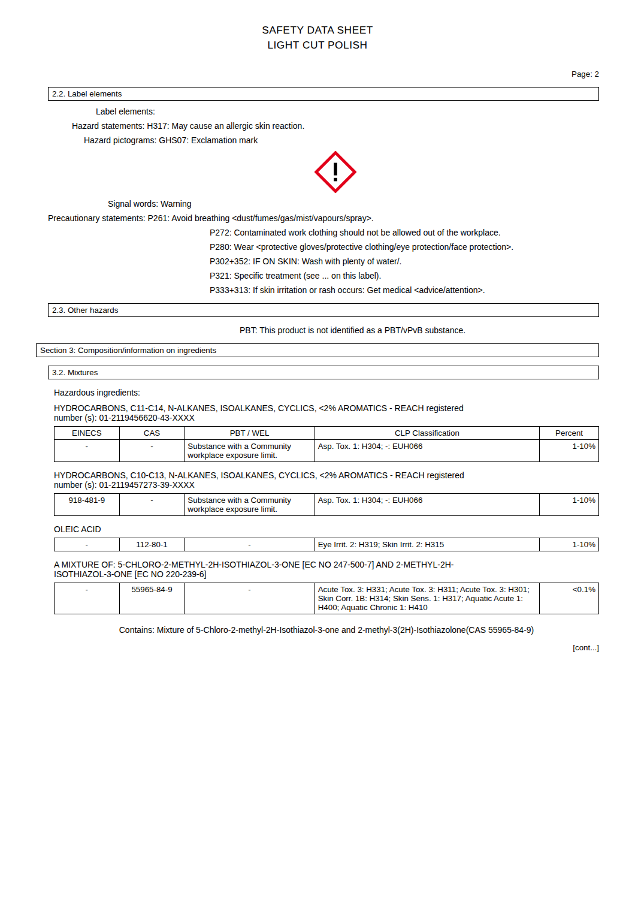SAFETY DATA SHEET
LIGHT CUT POLISH
Page: 2
2.2. Label elements
Label elements:
Hazard statements: H317: May cause an allergic skin reaction.
Hazard pictograms: GHS07: Exclamation mark
Signal words: Warning
Precautionary statements: P261: Avoid breathing <dust/fumes/gas/mist/vapours/spray>.
P272: Contaminated work clothing should not be allowed out of the workplace.
P280: Wear <protective gloves/protective clothing/eye protection/face protection>.
P302+352: IF ON SKIN: Wash with plenty of water/.
P321: Specific treatment (see ... on this label).
P333+313: If skin irritation or rash occurs: Get medical <advice/attention>.
2.3. Other hazards
PBT: This product is not identified as a PBT/vPvB substance.
Section 3: Composition/information on ingredients
3.2. Mixtures
Hazardous ingredients:
HYDROCARBONS, C11-C14, N-ALKANES, ISOALKANES, CYCLICS, <2% AROMATICS - REACH registered
number (s): 01-2119456620-43-XXXX
| EINECS | CAS | PBT / WEL | CLP Classification | Percent |
| --- | --- | --- | --- | --- |
| - | - | Substance with a Community workplace exposure limit. | Asp. Tox. 1: H304; -: EUH066 | 1-10% |
HYDROCARBONS, C10-C13, N-ALKANES, ISOALKANES, CYCLICS, <2% AROMATICS - REACH registered
number (s): 01-2119457273-39-XXXX
| 918-481-9 | - | Substance with a Community workplace exposure limit. | Asp. Tox. 1: H304; -: EUH066 | 1-10% |
OLEIC ACID
| - | 112-80-1 | - | Eye Irrit. 2: H319; Skin Irrit. 2: H315 | 1-10% |
A MIXTURE OF: 5-CHLORO-2-METHYL-2H-ISOTHIAZOL-3-ONE [EC NO 247-500-7] AND 2-METHYL-2H-
ISOTHIAZOL-3-ONE [EC NO 220-239-6]
| - | 55965-84-9 | - | Acute Tox. 3: H331; Acute Tox. 3: H311; Acute Tox. 3: H301; Skin Corr. 1B: H314; Skin Sens. 1: H317; Aquatic Acute 1: H400; Aquatic Chronic 1: H410 | <0.1% |
Contains: Mixture of 5-Chloro-2-methyl-2H-Isothiazol-3-one and 2-methyl-3(2H)-Isothiazolone(CAS 55965-84-9)
[cont...]